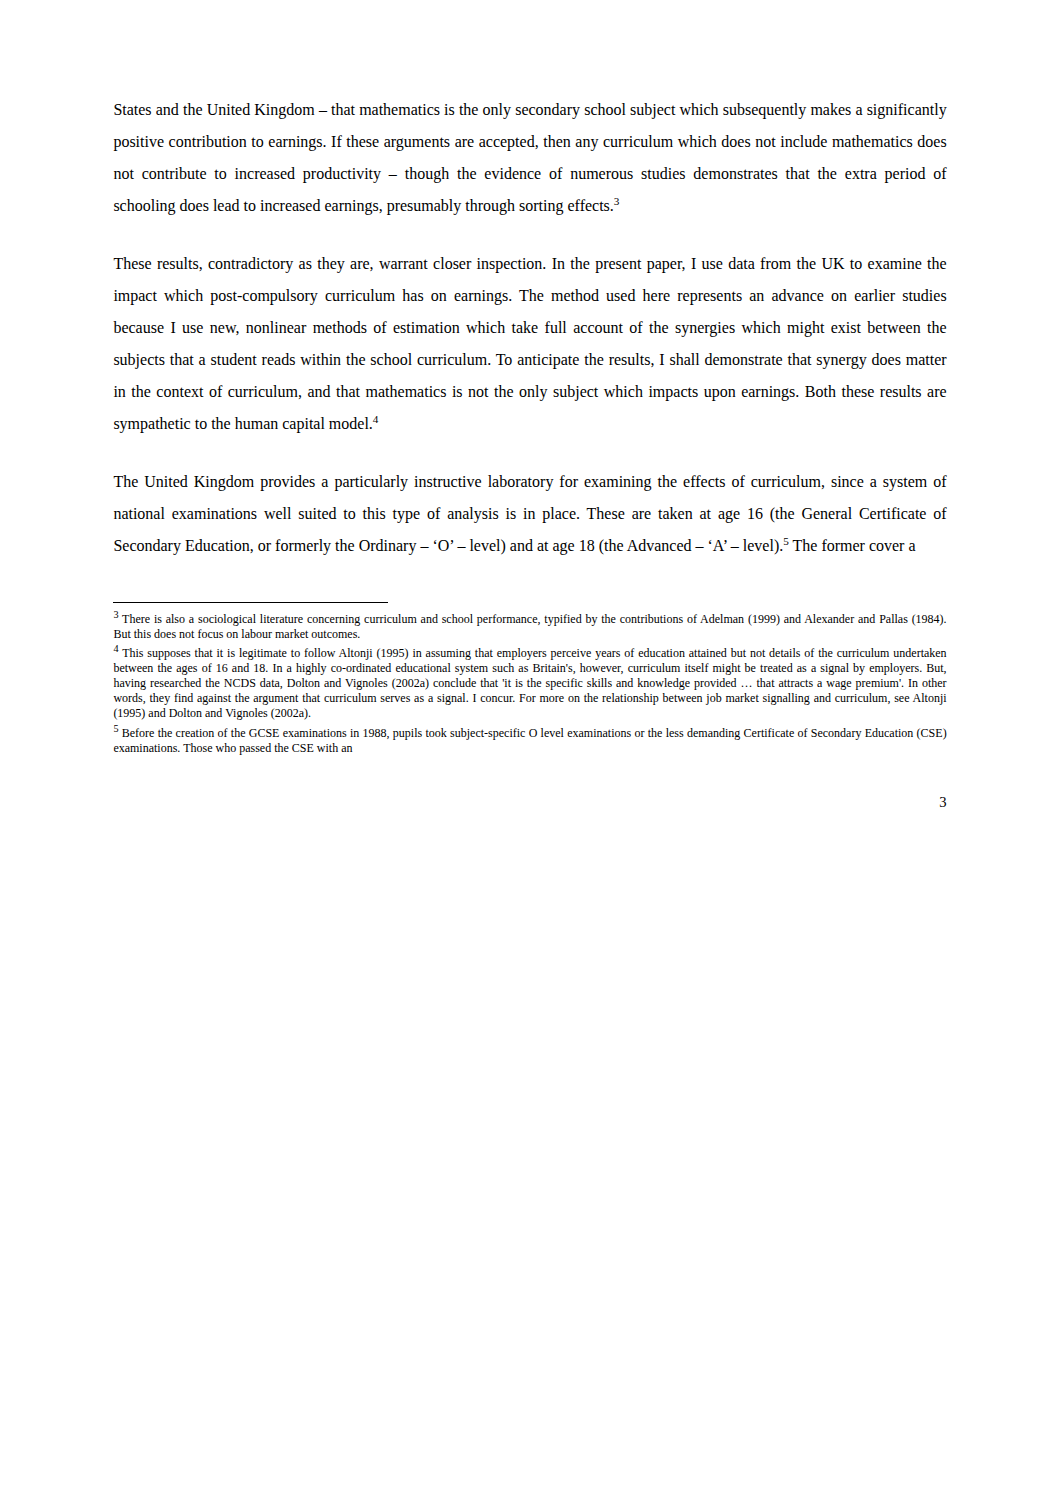States and the United Kingdom – that mathematics is the only secondary school subject which subsequently makes a significantly positive contribution to earnings. If these arguments are accepted, then any curriculum which does not include mathematics does not contribute to increased productivity – though the evidence of numerous studies demonstrates that the extra period of schooling does lead to increased earnings, presumably through sorting effects.3
These results, contradictory as they are, warrant closer inspection. In the present paper, I use data from the UK to examine the impact which post-compulsory curriculum has on earnings. The method used here represents an advance on earlier studies because I use new, nonlinear methods of estimation which take full account of the synergies which might exist between the subjects that a student reads within the school curriculum. To anticipate the results, I shall demonstrate that synergy does matter in the context of curriculum, and that mathematics is not the only subject which impacts upon earnings. Both these results are sympathetic to the human capital model.4
The United Kingdom provides a particularly instructive laboratory for examining the effects of curriculum, since a system of national examinations well suited to this type of analysis is in place. These are taken at age 16 (the General Certificate of Secondary Education, or formerly the Ordinary – ‘O’ – level) and at age 18 (the Advanced – ‘A’ – level).5 The former cover a
3 There is also a sociological literature concerning curriculum and school performance, typified by the contributions of Adelman (1999) and Alexander and Pallas (1984). But this does not focus on labour market outcomes.
4 This supposes that it is legitimate to follow Altonji (1995) in assuming that employers perceive years of education attained but not details of the curriculum undertaken between the ages of 16 and 18. In a highly co-ordinated educational system such as Britain's, however, curriculum itself might be treated as a signal by employers. But, having researched the NCDS data, Dolton and Vignoles (2002a) conclude that 'it is the specific skills and knowledge provided … that attracts a wage premium'. In other words, they find against the argument that curriculum serves as a signal. I concur. For more on the relationship between job market signalling and curriculum, see Altonji (1995) and Dolton and Vignoles (2002a).
5 Before the creation of the GCSE examinations in 1988, pupils took subject-specific O level examinations or the less demanding Certificate of Secondary Education (CSE) examinations. Those who passed the CSE with an
3